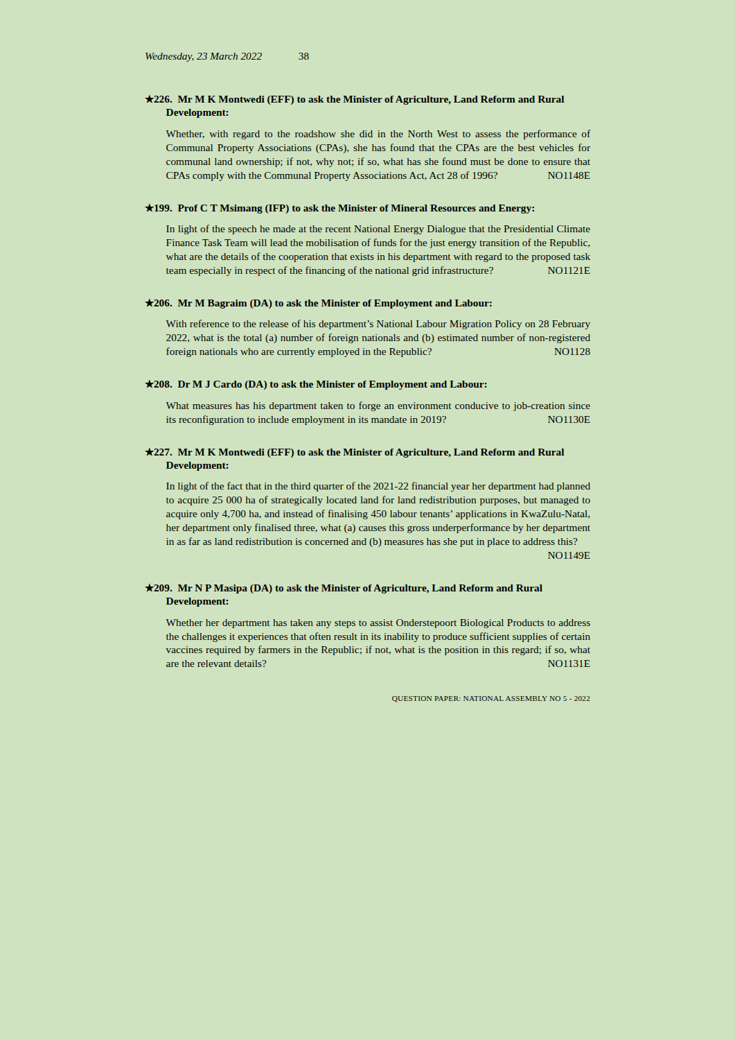Wednesday, 23 March 2022 38
★226. Mr M K Montwedi (EFF) to ask the Minister of Agriculture, Land Reform and Rural Development:
Whether, with regard to the roadshow she did in the North West to assess the performance of Communal Property Associations (CPAs), she has found that the CPAs are the best vehicles for communal land ownership; if not, why not; if so, what has she found must be done to ensure that CPAs comply with the Communal Property Associations Act, Act 28 of 1996?NO1148E
★199. Prof C T Msimang (IFP) to ask the Minister of Mineral Resources and Energy:
In light of the speech he made at the recent National Energy Dialogue that the Presidential Climate Finance Task Team will lead the mobilisation of funds for the just energy transition of the Republic, what are the details of the cooperation that exists in his department with regard to the proposed task team especially in respect of the financing of the national grid infrastructure?NO1121E
★206. Mr M Bagraim (DA) to ask the Minister of Employment and Labour:
With reference to the release of his department’s National Labour Migration Policy on 28 February 2022, what is the total (a) number of foreign nationals and (b) estimated number of non-registered foreign nationals who are currently employed in the Republic?NO1128
★208. Dr M J Cardo (DA) to ask the Minister of Employment and Labour:
What measures has his department taken to forge an environment conducive to job-creation since its reconfiguration to include employment in its mandate in 2019?NO1130E
★227. Mr M K Montwedi (EFF) to ask the Minister of Agriculture, Land Reform and Rural Development:
In light of the fact that in the third quarter of the 2021-22 financial year her department had planned to acquire 25 000 ha of strategically located land for land redistribution purposes, but managed to acquire only 4,700 ha, and instead of finalising 450 labour tenants’ applications in KwaZulu-Natal, her department only finalised three, what (a) causes this gross underperformance by her department in as far as land redistribution is concerned and (b) measures has she put in place to address this?NO1149E
★209. Mr N P Masipa (DA) to ask the Minister of Agriculture, Land Reform and Rural Development:
Whether her department has taken any steps to assist Onderstepoort Biological Products to address the challenges it experiences that often result in its inability to produce sufficient supplies of certain vaccines required by farmers in the Republic; if not, what is the position in this regard; if so, what are the relevant details?NO1131E
QUESTION PAPER: NATIONAL ASSEMBLY NO 5 - 2022